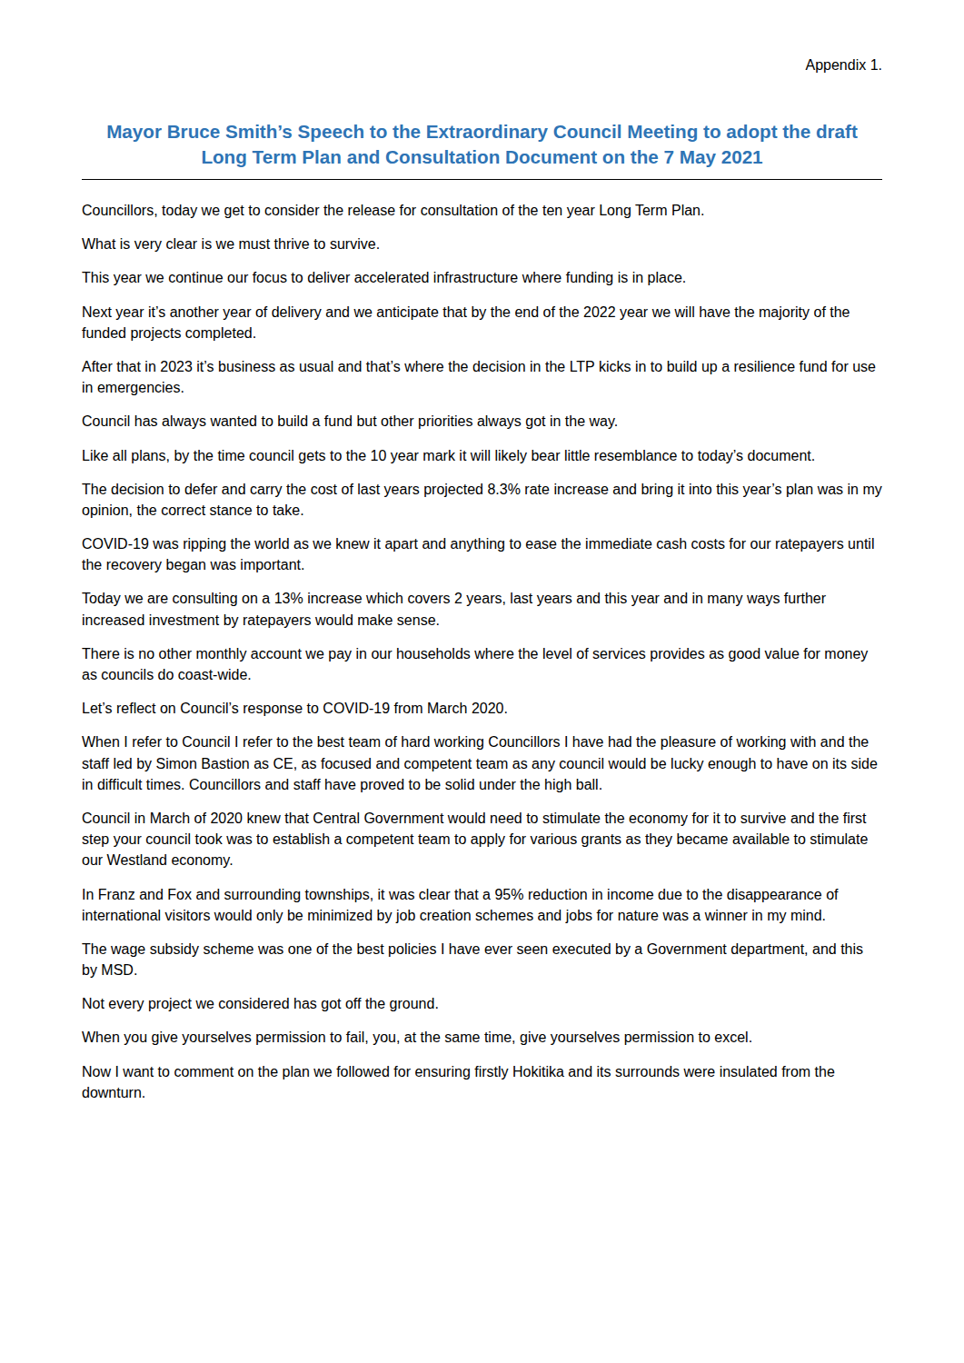Appendix 1.
Mayor Bruce Smith’s Speech to the Extraordinary Council Meeting to adopt the draft Long Term Plan and Consultation Document on the 7 May 2021
Councillors, today we get to consider the release for consultation of the ten year Long Term Plan.
What is very clear is we must thrive to survive.
This year we continue our focus to deliver accelerated infrastructure where funding is in place.
Next year it’s another year of delivery and we anticipate that by the end of the 2022 year we will have the majority of the funded projects completed.
After that in 2023 it’s business as usual and that’s where the decision in the LTP kicks in to build up a resilience fund for use in emergencies.
Council has always wanted to build a fund but other priorities always got in the way.
Like all plans, by the time council gets to the 10 year mark it will likely bear little resemblance to today’s document.
The decision to defer and carry the cost of last years projected 8.3% rate increase and bring it into this year’s plan was in my opinion, the correct stance to take.
COVID-19 was ripping the world as we knew it apart and anything to ease the immediate cash costs for our ratepayers until the recovery began was important.
Today we are consulting on a 13% increase which covers 2 years, last years and this year and in many ways further increased investment by ratepayers would make sense.
There is no other monthly account we pay in our households where the level of services provides as good value for money as councils do coast-wide.
Let’s reflect on Council’s response to COVID-19 from March 2020.
When I refer to Council I refer to the best team of hard working Councillors I have had the pleasure of working with and the staff led by Simon Bastion as CE, as focused and competent team as any council would be lucky enough to have on its side in difficult times. Councillors and staff have proved to be solid under the high ball.
Council in March of 2020 knew that Central Government would need to stimulate the economy for it to survive and the first step your council took was to establish a competent team to apply for various grants as they became available to stimulate our Westland economy.
In Franz and Fox and surrounding townships, it was clear that a 95% reduction in income due to the disappearance of international visitors would only be minimized by job creation schemes and jobs for nature was a winner in my mind.
The wage subsidy scheme was one of the best policies I have ever seen executed by a Government department, and this by MSD.
Not every project we considered has got off the ground.
When you give yourselves permission to fail, you, at the same time, give yourselves permission to excel.
Now I want to comment on the plan we followed for ensuring firstly Hokitika and its surrounds were insulated from the downturn.